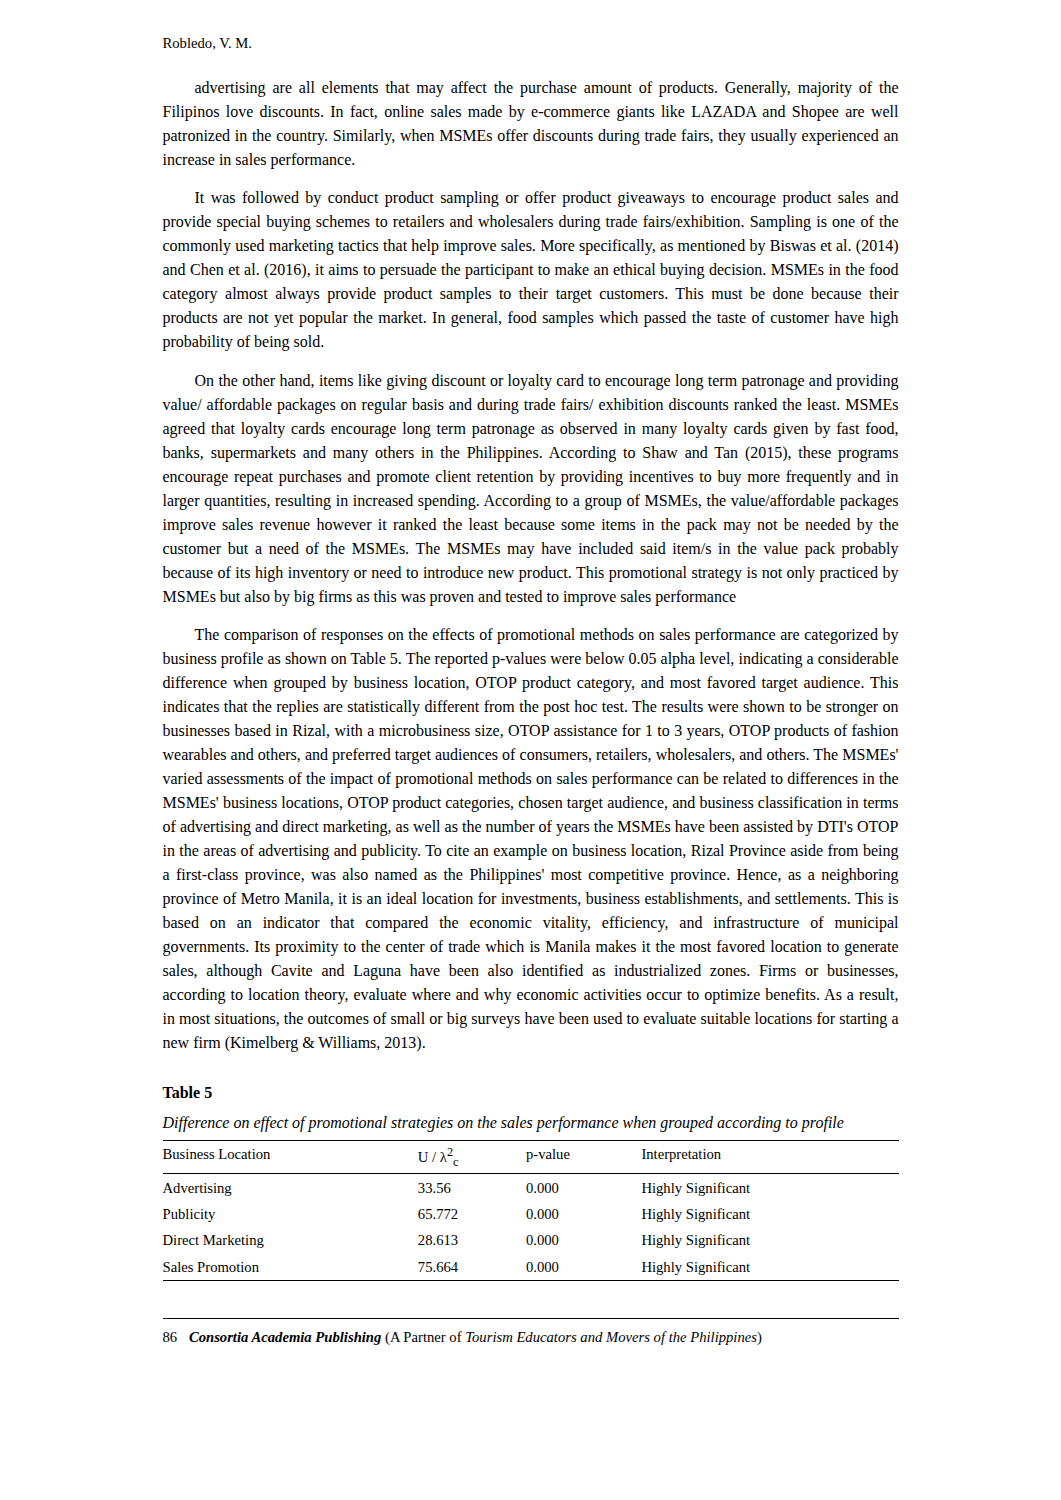Robledo, V. M.
advertising are all elements that may affect the purchase amount of products. Generally, majority of the Filipinos love discounts. In fact, online sales made by e-commerce giants like LAZADA and Shopee are well patronized in the country. Similarly, when MSMEs offer discounts during trade fairs, they usually experienced an increase in sales performance.
It was followed by conduct product sampling or offer product giveaways to encourage product sales and provide special buying schemes to retailers and wholesalers during trade fairs/exhibition. Sampling is one of the commonly used marketing tactics that help improve sales. More specifically, as mentioned by Biswas et al. (2014) and Chen et al. (2016), it aims to persuade the participant to make an ethical buying decision. MSMEs in the food category almost always provide product samples to their target customers. This must be done because their products are not yet popular the market. In general, food samples which passed the taste of customer have high probability of being sold.
On the other hand, items like giving discount or loyalty card to encourage long term patronage and providing value/ affordable packages on regular basis and during trade fairs/ exhibition discounts ranked the least. MSMEs agreed that loyalty cards encourage long term patronage as observed in many loyalty cards given by fast food, banks, supermarkets and many others in the Philippines. According to Shaw and Tan (2015), these programs encourage repeat purchases and promote client retention by providing incentives to buy more frequently and in larger quantities, resulting in increased spending. According to a group of MSMEs, the value/affordable packages improve sales revenue however it ranked the least because some items in the pack may not be needed by the customer but a need of the MSMEs. The MSMEs may have included said item/s in the value pack probably because of its high inventory or need to introduce new product. This promotional strategy is not only practiced by MSMEs but also by big firms as this was proven and tested to improve sales performance
The comparison of responses on the effects of promotional methods on sales performance are categorized by business profile as shown on Table 5. The reported p-values were below 0.05 alpha level, indicating a considerable difference when grouped by business location, OTOP product category, and most favored target audience. This indicates that the replies are statistically different from the post hoc test. The results were shown to be stronger on businesses based in Rizal, with a microbusiness size, OTOP assistance for 1 to 3 years, OTOP products of fashion wearables and others, and preferred target audiences of consumers, retailers, wholesalers, and others. The MSMEs' varied assessments of the impact of promotional methods on sales performance can be related to differences in the MSMEs' business locations, OTOP product categories, chosen target audience, and business classification in terms of advertising and direct marketing, as well as the number of years the MSMEs have been assisted by DTI's OTOP in the areas of advertising and publicity. To cite an example on business location, Rizal Province aside from being a first-class province, was also named as the Philippines' most competitive province. Hence, as a neighboring province of Metro Manila, it is an ideal location for investments, business establishments, and settlements. This is based on an indicator that compared the economic vitality, efficiency, and infrastructure of municipal governments. Its proximity to the center of trade which is Manila makes it the most favored location to generate sales, although Cavite and Laguna have been also identified as industrialized zones. Firms or businesses, according to location theory, evaluate where and why economic activities occur to optimize benefits. As a result, in most situations, the outcomes of small or big surveys have been used to evaluate suitable locations for starting a new firm (Kimelberg & Williams, 2013).
Table 5
Difference on effect of promotional strategies on the sales performance when grouped according to profile
| Business Location | U / λ 2 c | p-value | Interpretation |
| --- | --- | --- | --- |
| Advertising | 33.56 | 0.000 | Highly Significant |
| Publicity | 65.772 | 0.000 | Highly Significant |
| Direct Marketing | 28.613 | 0.000 | Highly Significant |
| Sales Promotion | 75.664 | 0.000 | Highly Significant |
86 Consortia Academia Publishing (A Partner of Tourism Educators and Movers of the Philippines)